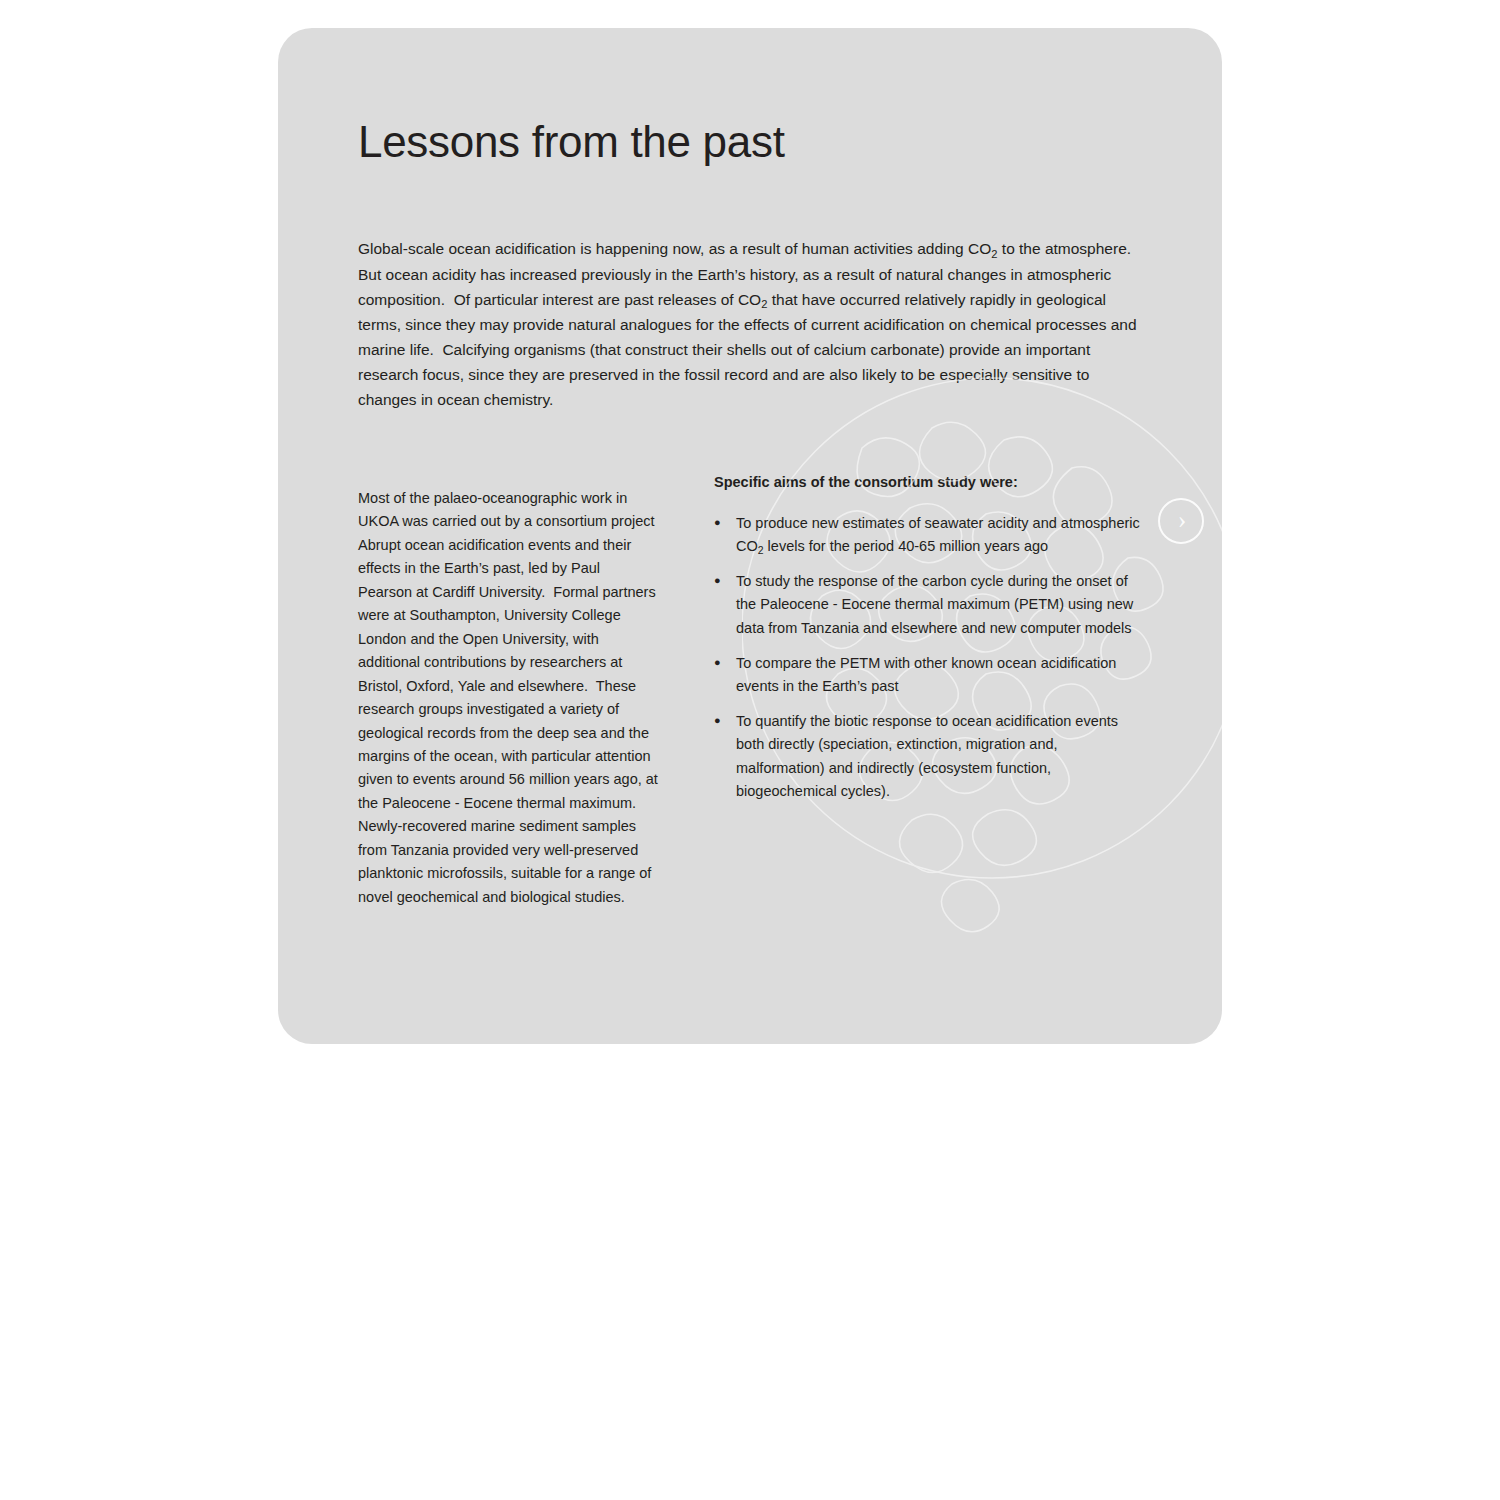Lessons from the past
Global-scale ocean acidification is happening now, as a result of human activities adding CO2 to the atmosphere. But ocean acidity has increased previously in the Earth’s history, as a result of natural changes in atmospheric composition. Of particular interest are past releases of CO2 that have occurred relatively rapidly in geological terms, since they may provide natural analogues for the effects of current acidification on chemical processes and marine life. Calcifying organisms (that construct their shells out of calcium carbonate) provide an important research focus, since they are preserved in the fossil record and are also likely to be especially sensitive to changes in ocean chemistry.
Most of the palaeo-oceanographic work in UKOA was carried out by a consortium project Abrupt ocean acidification events and their effects in the Earth’s past, led by Paul Pearson at Cardiff University. Formal partners were at Southampton, University College London and the Open University, with additional contributions by researchers at Bristol, Oxford, Yale and elsewhere. These research groups investigated a variety of geological records from the deep sea and the margins of the ocean, with particular attention given to events around 56 million years ago, at the Paleocene - Eocene thermal maximum. Newly-recovered marine sediment samples from Tanzania provided very well-preserved planktonic microfossils, suitable for a range of novel geochemical and biological studies.
Specific aims of the consortium study were:
To produce new estimates of seawater acidity and atmospheric CO2 levels for the period 40-65 million years ago
To study the response of the carbon cycle during the onset of the Paleocene - Eocene thermal maximum (PETM) using new data from Tanzania and elsewhere and new computer models
To compare the PETM with other known ocean acidification events in the Earth’s past
To quantify the biotic response to ocean acidification events both directly (speciation, extinction, migration and, malformation) and indirectly (ecosystem function, biogeochemical cycles).